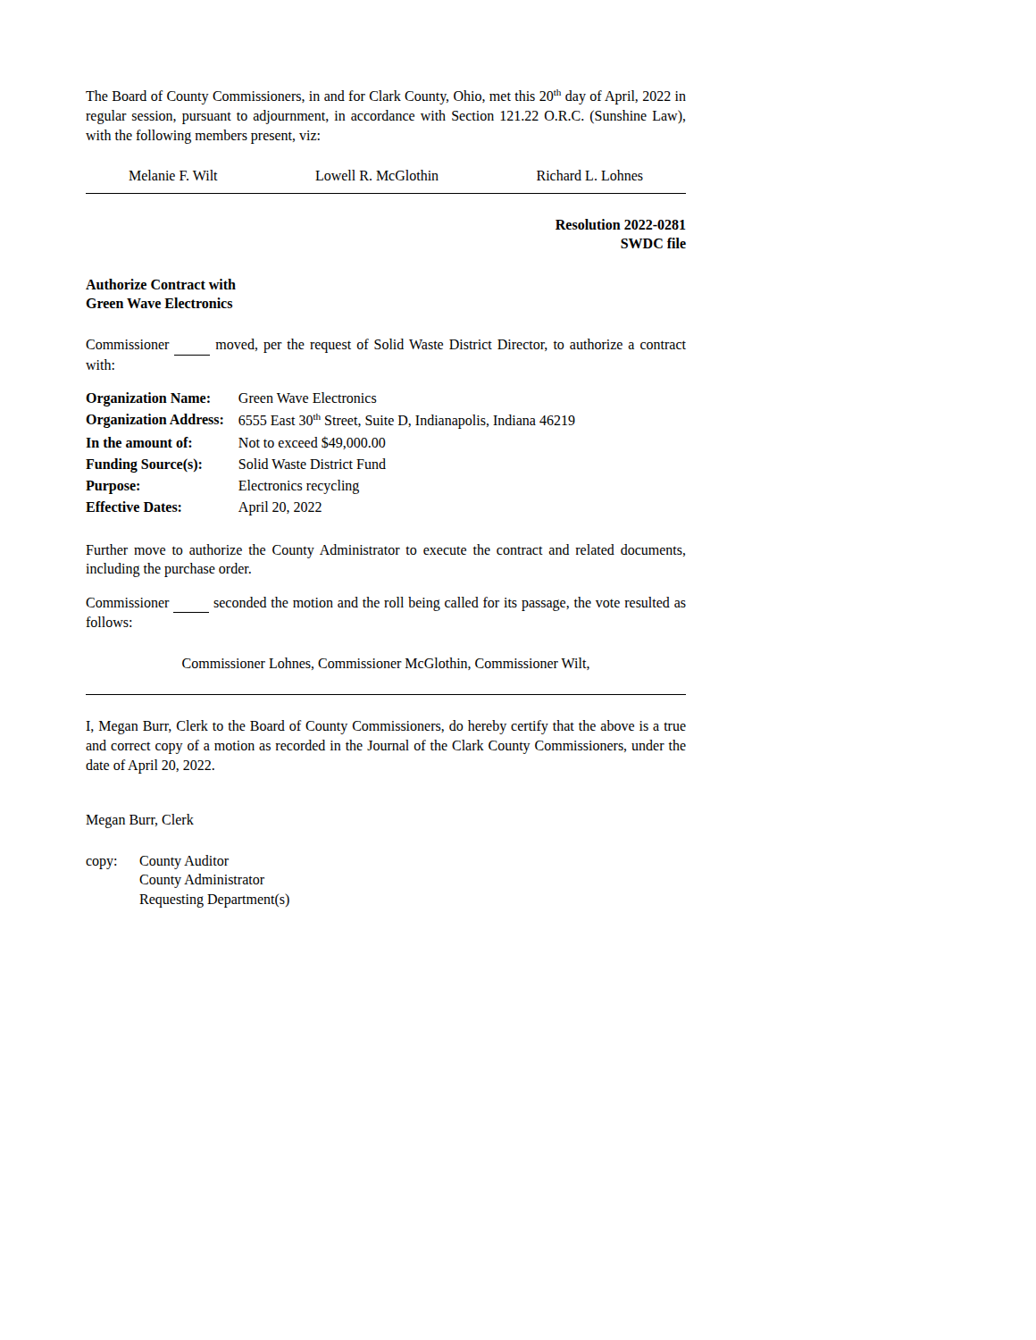The Board of County Commissioners, in and for Clark County, Ohio, met this 20th day of April, 2022 in regular session, pursuant to adjournment, in accordance with Section 121.22 O.R.C. (Sunshine Law), with the following members present, viz:
Melanie F. Wilt Lowell R. McGlothin Richard L. Lohnes
Resolution 2022-0281
SWDC file
Authorize Contract with
Green Wave Electronics
Commissioner moved, per the request of Solid Waste District Director, to authorize a contract with:
| Organization Name: | Green Wave Electronics |
| Organization Address: | 6555 East 30 th Street, Suite D, Indianapolis, Indiana 46219 |
| In the amount of: | Not to exceed $49,000.00 |
| Funding Source(s): | Solid Waste District Fund |
| Purpose: | Electronics recycling |
| Effective Dates: | April 20, 2022 |
Further move to authorize the County Administrator to execute the contract and related documents, including the purchase order.
Commissioner seconded the motion and the roll being called for its passage, the vote resulted as follows:
Commissioner Lohnes, Commissioner McGlothin, Commissioner Wilt,
I, Megan Burr, Clerk to the Board of County Commissioners, do hereby certify that the above is a true and correct copy of a motion as recorded in the Journal of the Clark County Commissioners, under the date of April 20, 2022.
Megan Burr, Clerk
copy:
County Auditor
County Administrator
Requesting Department(s)